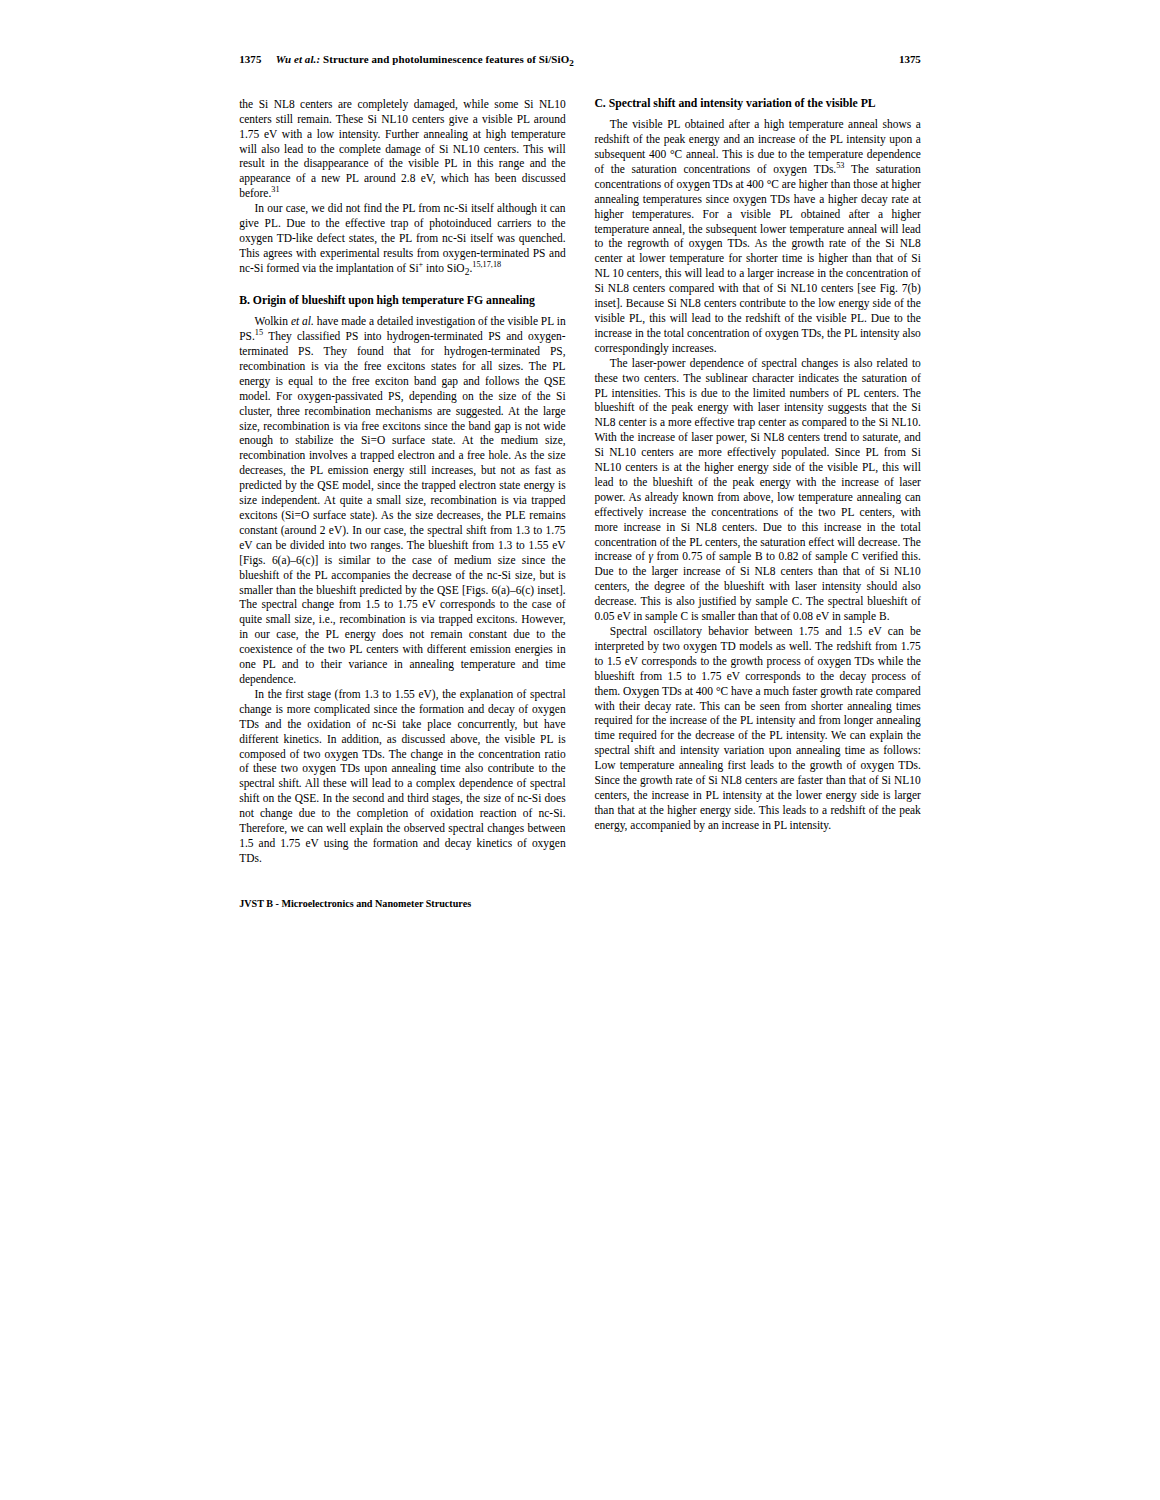1375 Wu et al.: Structure and photoluminescence features of Si/SiO2 1375
the Si NL8 centers are completely damaged, while some Si NL10 centers still remain. These Si NL10 centers give a visible PL around 1.75 eV with a low intensity. Further annealing at high temperature will also lead to the complete damage of Si NL10 centers. This will result in the disappearance of the visible PL in this range and the appearance of a new PL around 2.8 eV, which has been discussed before.31
In our case, we did not find the PL from nc-Si itself although it can give PL. Due to the effective trap of photoinduced carriers to the oxygen TD-like defect states, the PL from nc-Si itself was quenched. This agrees with experimental results from oxygen-terminated PS and nc-Si formed via the implantation of Si+ into SiO2.15,17,18
B. Origin of blueshift upon high temperature FG annealing
Wolkin et al. have made a detailed investigation of the visible PL in PS.15 They classified PS into hydrogen-terminated PS and oxygen-terminated PS. They found that for hydrogen-terminated PS, recombination is via the free excitons states for all sizes. The PL energy is equal to the free exciton band gap and follows the QSE model. For oxygen-passivated PS, depending on the size of the Si cluster, three recombination mechanisms are suggested. At the large size, recombination is via free excitons since the band gap is not wide enough to stabilize the Si=O surface state. At the medium size, recombination involves a trapped electron and a free hole. As the size decreases, the PL emission energy still increases, but not as fast as predicted by the QSE model, since the trapped electron state energy is size independent. At quite a small size, recombination is via trapped excitons (Si=O surface state). As the size decreases, the PLE remains constant (around 2 eV). In our case, the spectral shift from 1.3 to 1.75 eV can be divided into two ranges. The blueshift from 1.3 to 1.55 eV [Figs. 6(a)–6(c)] is similar to the case of medium size since the blueshift of the PL accompanies the decrease of the nc-Si size, but is smaller than the blueshift predicted by the QSE [Figs. 6(a)–6(c) inset]. The spectral change from 1.5 to 1.75 eV corresponds to the case of quite small size, i.e., recombination is via trapped excitons. However, in our case, the PL energy does not remain constant due to the coexistence of the two PL centers with different emission energies in one PL and to their variance in annealing temperature and time dependence.
In the first stage (from 1.3 to 1.55 eV), the explanation of spectral change is more complicated since the formation and decay of oxygen TDs and the oxidation of nc-Si take place concurrently, but have different kinetics. In addition, as discussed above, the visible PL is composed of two oxygen TDs. The change in the concentration ratio of these two oxygen TDs upon annealing time also contribute to the spectral shift. All these will lead to a complex dependence of spectral shift on the QSE. In the second and third stages, the size of nc-Si does not change due to the completion of oxidation reaction of nc-Si. Therefore, we can well explain the observed spectral changes between 1.5 and 1.75 eV using the formation and decay kinetics of oxygen TDs.
C. Spectral shift and intensity variation of the visible PL
The visible PL obtained after a high temperature anneal shows a redshift of the peak energy and an increase of the PL intensity upon a subsequent 400 °C anneal. This is due to the temperature dependence of the saturation concentrations of oxygen TDs.53 The saturation concentrations of oxygen TDs at 400 °C are higher than those at higher annealing temperatures since oxygen TDs have a higher decay rate at higher temperatures. For a visible PL obtained after a higher temperature anneal, the subsequent lower temperature anneal will lead to the regrowth of oxygen TDs. As the growth rate of the Si NL8 center at lower temperature for shorter time is higher than that of Si NL 10 centers, this will lead to a larger increase in the concentration of Si NL8 centers compared with that of Si NL10 centers [see Fig. 7(b) inset]. Because Si NL8 centers contribute to the low energy side of the visible PL, this will lead to the redshift of the visible PL. Due to the increase in the total concentration of oxygen TDs, the PL intensity also correspondingly increases.
The laser-power dependence of spectral changes is also related to these two centers. The sublinear character indicates the saturation of PL intensities. This is due to the limited numbers of PL centers. The blueshift of the peak energy with laser intensity suggests that the Si NL8 center is a more effective trap center as compared to the Si NL10. With the increase of laser power, Si NL8 centers trend to saturate, and Si NL10 centers are more effectively populated. Since PL from Si NL10 centers is at the higher energy side of the visible PL, this will lead to the blueshift of the peak energy with the increase of laser power. As already known from above, low temperature annealing can effectively increase the concentrations of the two PL centers, with more increase in Si NL8 centers. Due to this increase in the total concentration of the PL centers, the saturation effect will decrease. The increase of γ from 0.75 of sample B to 0.82 of sample C verified this. Due to the larger increase of Si NL8 centers than that of Si NL10 centers, the degree of the blueshift with laser intensity should also decrease. This is also justified by sample C. The spectral blueshift of 0.05 eV in sample C is smaller than that of 0.08 eV in sample B.
Spectral oscillatory behavior between 1.75 and 1.5 eV can be interpreted by two oxygen TD models as well. The redshift from 1.75 to 1.5 eV corresponds to the growth process of oxygen TDs while the blueshift from 1.5 to 1.75 eV corresponds to the decay process of them. Oxygen TDs at 400 °C have a much faster growth rate compared with their decay rate. This can be seen from shorter annealing times required for the increase of the PL intensity and from longer annealing time required for the decrease of the PL intensity. We can explain the spectral shift and intensity variation upon annealing time as follows: Low temperature annealing first leads to the growth of oxygen TDs. Since the growth rate of Si NL8 centers are faster than that of Si NL10 centers, the increase in PL intensity at the lower energy side is larger than that at the higher energy side. This leads to a redshift of the peak energy, accompanied by an increase in PL intensity.
JVST B - Microelectronics and Nanometer Structures